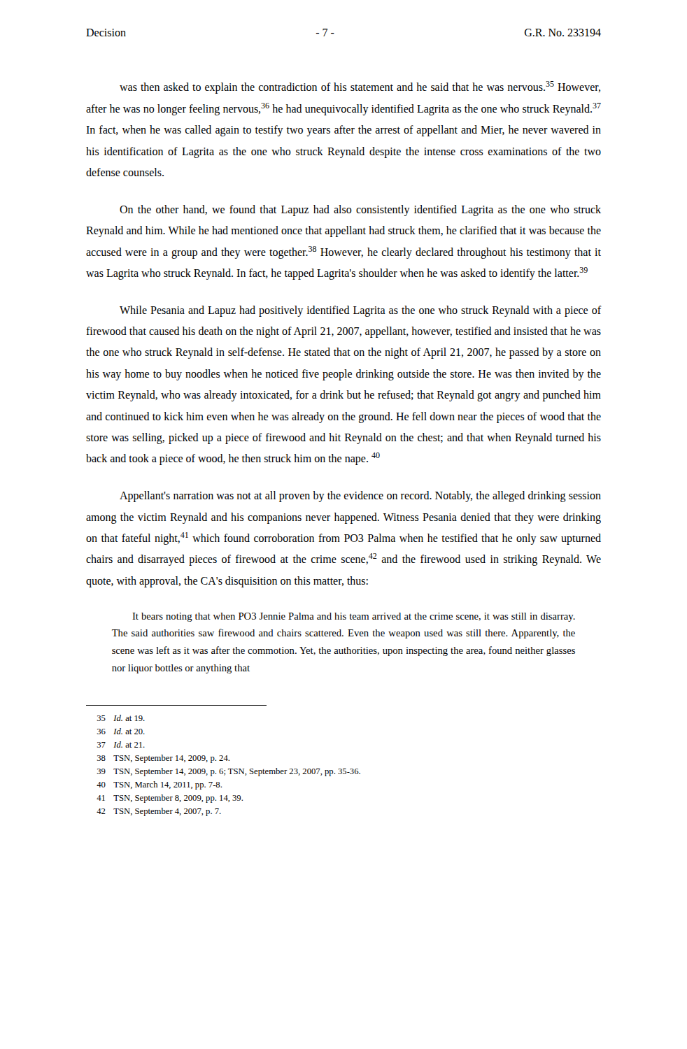Decision - 7 - G.R. No. 233194
was then asked to explain the contradiction of his statement and he said that he was nervous.35 However, after he was no longer feeling nervous,36 he had unequivocally identified Lagrita as the one who struck Reynald.37 In fact, when he was called again to testify two years after the arrest of appellant and Mier, he never wavered in his identification of Lagrita as the one who struck Reynald despite the intense cross examinations of the two defense counsels.
On the other hand, we found that Lapuz had also consistently identified Lagrita as the one who struck Reynald and him. While he had mentioned once that appellant had struck them, he clarified that it was because the accused were in a group and they were together.38 However, he clearly declared throughout his testimony that it was Lagrita who struck Reynald. In fact, he tapped Lagrita's shoulder when he was asked to identify the latter.39
While Pesania and Lapuz had positively identified Lagrita as the one who struck Reynald with a piece of firewood that caused his death on the night of April 21, 2007, appellant, however, testified and insisted that he was the one who struck Reynald in self-defense. He stated that on the night of April 21, 2007, he passed by a store on his way home to buy noodles when he noticed five people drinking outside the store. He was then invited by the victim Reynald, who was already intoxicated, for a drink but he refused; that Reynald got angry and punched him and continued to kick him even when he was already on the ground. He fell down near the pieces of wood that the store was selling, picked up a piece of firewood and hit Reynald on the chest; and that when Reynald turned his back and took a piece of wood, he then struck him on the nape. 40
Appellant's narration was not at all proven by the evidence on record. Notably, the alleged drinking session among the victim Reynald and his companions never happened. Witness Pesania denied that they were drinking on that fateful night,41 which found corroboration from PO3 Palma when he testified that he only saw upturned chairs and disarrayed pieces of firewood at the crime scene,42 and the firewood used in striking Reynald. We quote, with approval, the CA's disquisition on this matter, thus:
It bears noting that when PO3 Jennie Palma and his team arrived at the crime scene, it was still in disarray. The said authorities saw firewood and chairs scattered. Even the weapon used was still there. Apparently, the scene was left as it was after the commotion. Yet, the authorities, upon inspecting the area, found neither glasses nor liquor bottles or anything that
35 Id. at 19.
36 Id. at 20.
37 Id. at 21.
38 TSN, September 14, 2009, p. 24.
39 TSN, September 14, 2009, p. 6; TSN, September 23, 2007, pp. 35-36.
40 TSN, March 14, 2011, pp. 7-8.
41 TSN, September 8, 2009, pp. 14, 39.
42 TSN, September 4, 2007, p. 7.